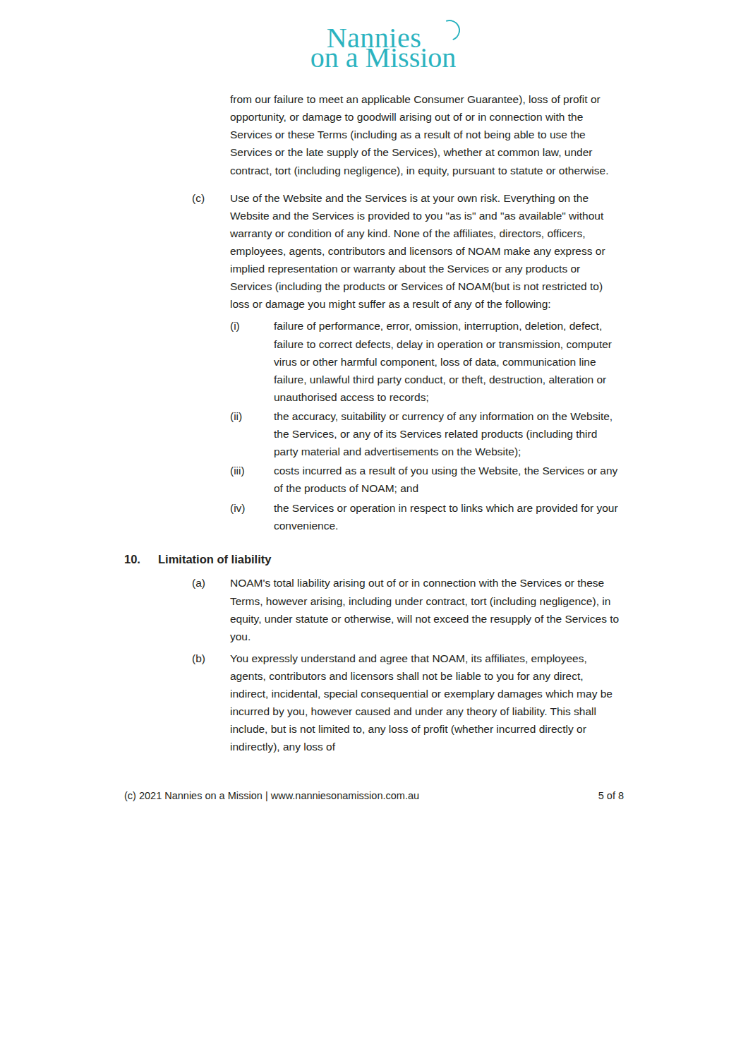Nannies on a Mission
from our failure to meet an applicable Consumer Guarantee), loss of profit or opportunity, or damage to goodwill arising out of or in connection with the Services or these Terms (including as a result of not being able to use the Services or the late supply of the Services), whether at common law, under contract, tort (including negligence), in equity, pursuant to statute or otherwise.
(c) Use of the Website and the Services is at your own risk. Everything on the Website and the Services is provided to you "as is" and "as available" without warranty or condition of any kind. None of the affiliates, directors, officers, employees, agents, contributors and licensors of NOAM make any express or implied representation or warranty about the Services or any products or Services (including the products or Services of NOAM(but is not restricted to) loss or damage you might suffer as a result of any of the following:
(i) failure of performance, error, omission, interruption, deletion, defect, failure to correct defects, delay in operation or transmission, computer virus or other harmful component, loss of data, communication line failure, unlawful third party conduct, or theft, destruction, alteration or unauthorised access to records;
(ii) the accuracy, suitability or currency of any information on the Website, the Services, or any of its Services related products (including third party material and advertisements on the Website);
(iii) costs incurred as a result of you using the Website, the Services or any of the products of NOAM; and
(iv) the Services or operation in respect to links which are provided for your convenience.
10. Limitation of liability
(a) NOAM's total liability arising out of or in connection with the Services or these Terms, however arising, including under contract, tort (including negligence), in equity, under statute or otherwise, will not exceed the resupply of the Services to you.
(b) You expressly understand and agree that NOAM, its affiliates, employees, agents, contributors and licensors shall not be liable to you for any direct, indirect, incidental, special consequential or exemplary damages which may be incurred by you, however caused and under any theory of liability. This shall include, but is not limited to, any loss of profit (whether incurred directly or indirectly), any loss of
(c) 2021 Nannies on a Mission | www.nanniesonamission.com.au
5 of 8